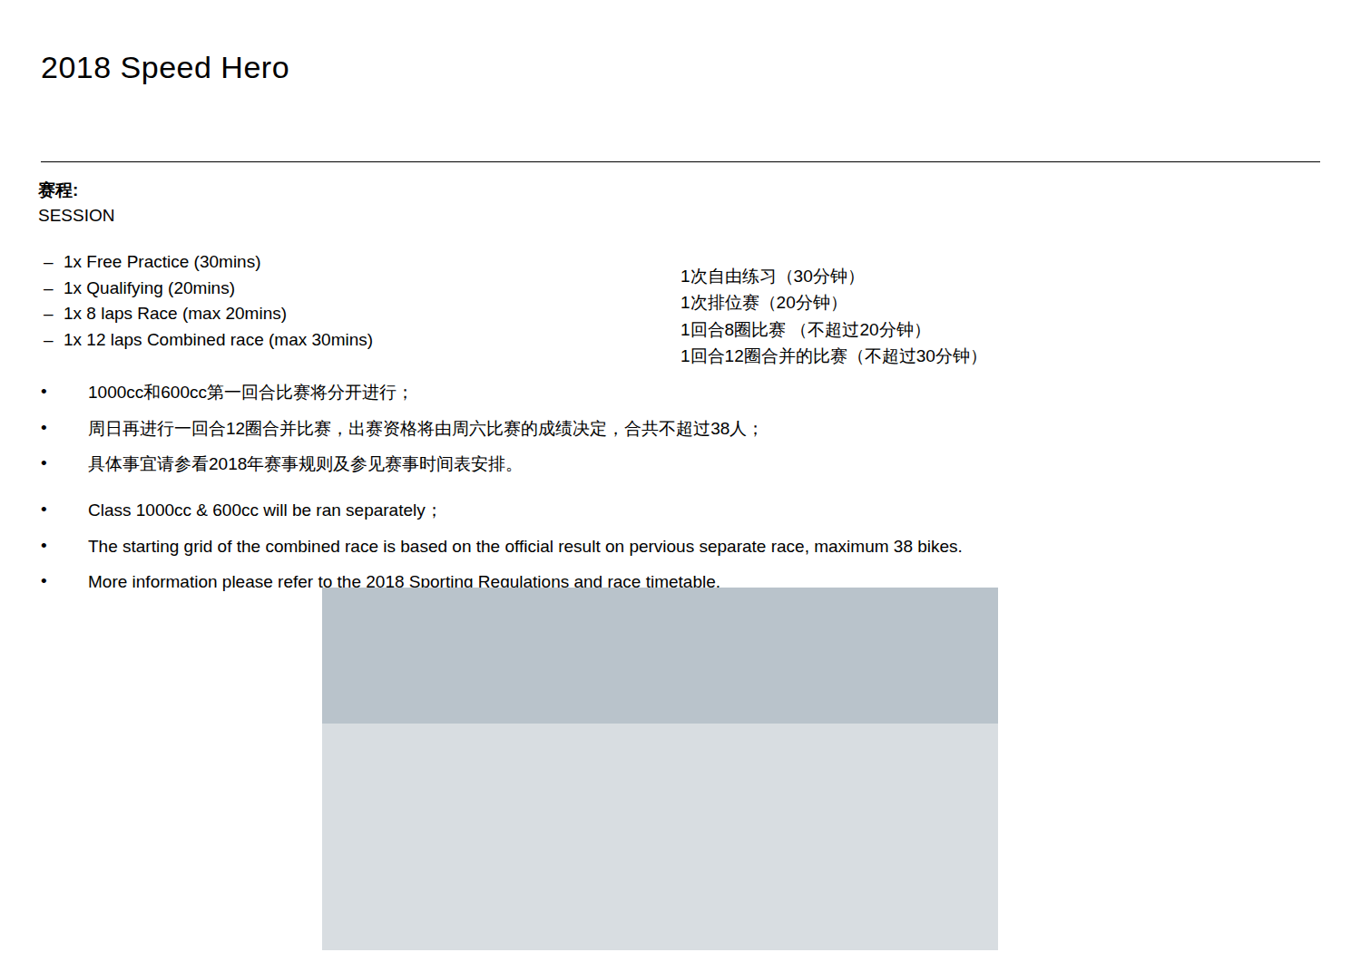2018 Speed Hero
赛程:
SESSION
–1x Free Practice (30mins)
–1x Qualifying (20mins)
–1x 8 laps Race (max 20mins)
–1x 12 laps Combined race (max 30mins)
1次自由练习（30分钟）
1次排位赛（20分钟）
1回合8圈比赛 （不超过20分钟）
1回合12圈合并的比赛（不超过30分钟）
1000cc和600cc第一回合比赛将分开进行；
周日再进行一回合12圈合并比赛，出赛资格将由周六比赛的成绩决定，合共不超过38人；
具体事宜请参看2018年赛事规则及参见赛事时间表安排。
Class 1000cc & 600cc will be ran separately；
The starting grid of the combined race is based on the official result on pervious separate race, maximum 38 bikes.
More information please refer to the 2018 Sporting Regulations and race timetable.